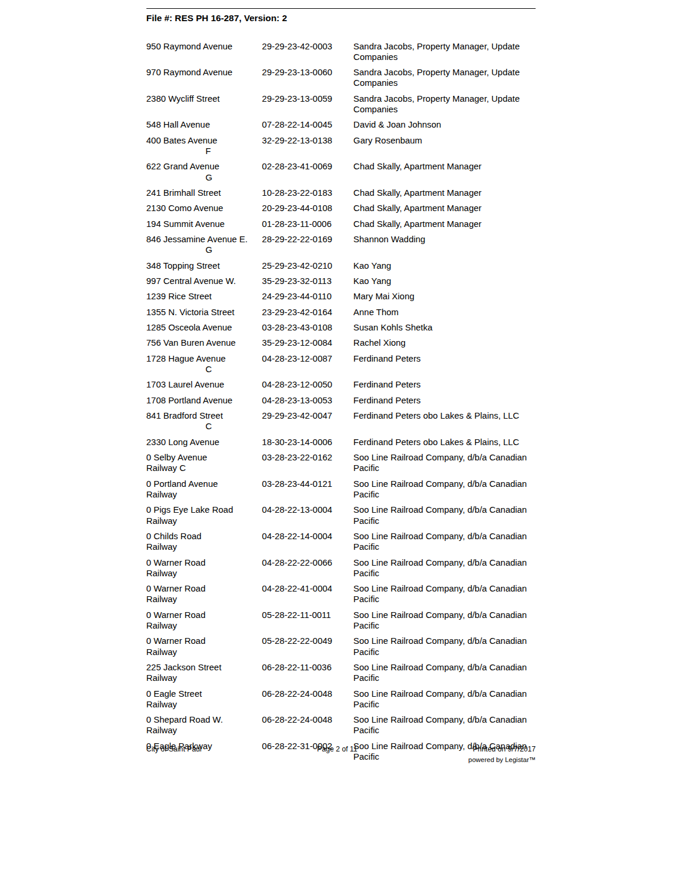File #: RES PH 16-287, Version: 2
| 950 Raymond Avenue | 29-29-23-42-0003 | Sandra Jacobs, Property Manager, Update Companies |
| 970 Raymond Avenue | 29-29-23-13-0060 | Sandra Jacobs, Property Manager, Update Companies |
| 2380 Wycliff Street | 29-29-23-13-0059 | Sandra Jacobs, Property Manager, Update Companies |
| 548 Hall Avenue | 07-28-22-14-0045 | David & Joan Johnson |
| 400 Bates Avenue F | 32-29-22-13-0138 | Gary Rosenbaum |
| 622 Grand Avenue G | 02-28-23-41-0069 | Chad Skally, Apartment Manager |
| 241 Brimhall Street | 10-28-23-22-0183 | Chad Skally, Apartment Manager |
| 2130 Como Avenue | 20-29-23-44-0108 | Chad Skally, Apartment Manager |
| 194 Summit Avenue | 01-28-23-11-0006 | Chad Skally, Apartment Manager |
| 846 Jessamine Avenue E. G | 28-29-22-22-0169 | Shannon Wadding |
| 348 Topping Street | 25-29-23-42-0210 | Kao Yang |
| 997 Central Avenue W. | 35-29-23-32-0113 | Kao Yang |
| 1239 Rice Street | 24-29-23-44-0110 | Mary Mai Xiong |
| 1355 N. Victoria Street | 23-29-23-42-0164 | Anne Thom |
| 1285 Osceola Avenue | 03-28-23-43-0108 | Susan Kohls Shetka |
| 756 Van Buren Avenue | 35-29-23-12-0084 | Rachel Xiong |
| 1728 Hague Avenue C | 04-28-23-12-0087 | Ferdinand Peters |
| 1703 Laurel Avenue | 04-28-23-12-0050 | Ferdinand Peters |
| 1708 Portland Avenue | 04-28-23-13-0053 | Ferdinand Peters |
| 841 Bradford Street C | 29-29-23-42-0047 | Ferdinand Peters obo Lakes & Plains, LLC |
| 2330 Long Avenue | 18-30-23-14-0006 | Ferdinand Peters obo Lakes & Plains, LLC |
| 0 Selby Avenue Railway C | 03-28-23-22-0162 | Soo Line Railroad Company, d/b/a Canadian Pacific |
| 0 Portland Avenue Railway | 03-28-23-44-0121 | Soo Line Railroad Company, d/b/a Canadian Pacific |
| 0 Pigs Eye Lake Road Railway | 04-28-22-13-0004 | Soo Line Railroad Company, d/b/a Canadian Pacific |
| 0 Childs Road Railway | 04-28-22-14-0004 | Soo Line Railroad Company, d/b/a Canadian Pacific |
| 0 Warner Road Railway | 04-28-22-22-0066 | Soo Line Railroad Company, d/b/a Canadian Pacific |
| 0 Warner Road Railway | 04-28-22-41-0004 | Soo Line Railroad Company, d/b/a Canadian Pacific |
| 0 Warner Road Railway | 05-28-22-11-0011 | Soo Line Railroad Company, d/b/a Canadian Pacific |
| 0 Warner Road Railway | 05-28-22-22-0049 | Soo Line Railroad Company, d/b/a Canadian Pacific |
| 225 Jackson Street Railway | 06-28-22-11-0036 | Soo Line Railroad Company, d/b/a Canadian Pacific |
| 0 Eagle Street Railway | 06-28-22-24-0048 | Soo Line Railroad Company, d/b/a Canadian Pacific |
| 0 Shepard Road W. Railway | 06-28-22-24-0048 | Soo Line Railroad Company, d/b/a Canadian Pacific |
| 0 Eagle Parkway | 06-28-22-31-0002 | Soo Line Railroad Company, d/b/a Canadian Pacific |
City of Saint Paul
Page 2 of 11
Printed on 9/7/2017
powered by Legistar™